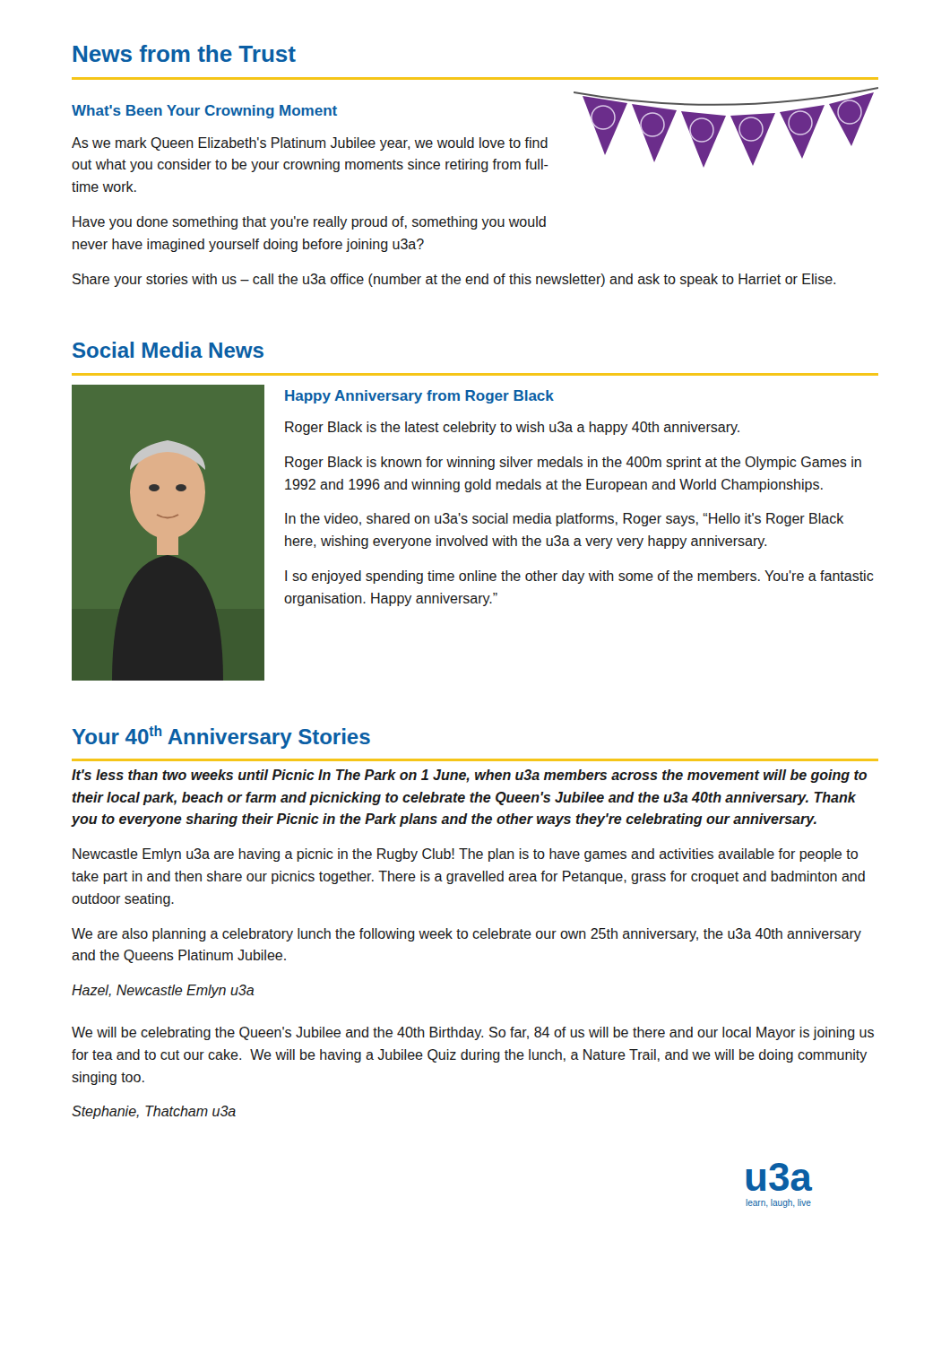News from the Trust
What's Been Your Crowning Moment
As we mark Queen Elizabeth's Platinum Jubilee year, we would love to find out what you consider to be your crowning moments since retiring from full-time work.
Have you done something that you're really proud of, something you would never have imagined yourself doing before joining u3a?
Share your stories with us – call the u3a office (number at the end of this newsletter) and ask to speak to Harriet or Elise.
Social Media News
Happy Anniversary from Roger Black
Roger Black is the latest celebrity to wish u3a a happy 40th anniversary.
Roger Black is known for winning silver medals in the 400m sprint at the Olympic Games in 1992 and 1996 and winning gold medals at the European and World Championships.
In the video, shared on u3a's social media platforms, Roger says, “Hello it's Roger Black here, wishing everyone involved with the u3a a very very happy anniversary.
I so enjoyed spending time online the other day with some of the members. You're a fantastic organisation. Happy anniversary.”
Your 40th Anniversary Stories
It's less than two weeks until Picnic In The Park on 1 June, when u3a members across the movement will be going to their local park, beach or farm and picnicking to celebrate the Queen's Jubilee and the u3a 40th anniversary. Thank you to everyone sharing their Picnic in the Park plans and the other ways they're celebrating our anniversary.
Newcastle Emlyn u3a are having a picnic in the Rugby Club! The plan is to have games and activities available for people to take part in and then share our picnics together. There is a gravelled area for Petanque, grass for croquet and badminton and outdoor seating.
We are also planning a celebratory lunch the following week to celebrate our own 25th anniversary, the u3a 40th anniversary and the Queens Platinum Jubilee.
Hazel, Newcastle Emlyn u3a
We will be celebrating the Queen's Jubilee and the 40th Birthday. So far, 84 of us will be there and our local Mayor is joining us for tea and to cut our cake. We will be having a Jubilee Quiz during the lunch, a Nature Trail, and we will be doing community singing too.
Stephanie, Thatcham u3a